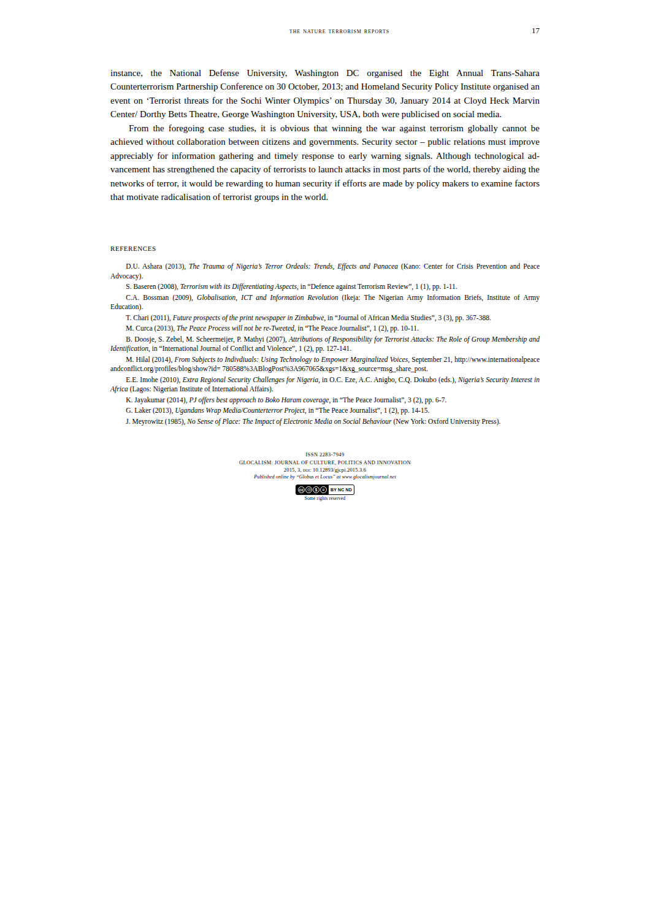the nature terrorism reports 17
instance, the National Defense University, Washington DC organised the Eight Annual Trans-Sahara Counterterrorism Partnership Conference on 30 October, 2013; and Homeland Security Policy Institute organised an event on ‘Terrorist threats for the Sochi Winter Olympics’ on Thursday 30, January 2014 at Cloyd Heck Marvin Center/ Dorthy Betts Theatre, George Washington University, USA, both were publicised on social media.
From the foregoing case studies, it is obvious that winning the war against terrorism globally cannot be achieved without collaboration between citizens and governments. Security sector – public relations must improve appreciably for information gathering and timely response to early warning signals. Although technological advancement has strengthened the capacity of terrorists to launch attacks in most parts of the world, thereby aiding the networks of terror, it would be rewarding to human security if efforts are made by policy makers to examine factors that motivate radicalisation of terrorist groups in the world.
REFERENCES
D.U. Ashara (2013), The Trauma of Nigeria’s Terror Ordeals: Trends, Effects and Panacea (Kano: Center for Crisis Prevention and Peace Advocacy).
S. Baseren (2008), Terrorism with its Differentiating Aspects, in “Defence against Terrorism Review”, 1 (1), pp. 1-11.
C.A. Bossman (2009), Globalisation, ICT and Information Revolution (Ikeja: The Nigerian Army Information Briefs, Institute of Army Education).
T. Chari (2011), Future prospects of the print newspaper in Zimbabwe, in “Journal of African Media Studies”, 3 (3), pp. 367-388.
M. Curca (2013), The Peace Process will not be re-Tweeted, in “The Peace Journalist”, 1 (2), pp. 10-11.
B. Doosje, S. Zebel, M. Scheermeijer, P. Mathyi (2007), Attributions of Responsibility for Terrorist Attacks: The Role of Group Membership and Identification, in “International Journal of Conflict and Violence”, 1 (2), pp. 127-141.
M. Hilal (2014), From Subjects to Indivdiuals: Using Technology to Empower Marginalized Voices, September 21, http://www.internationalpeaceandconflict.org/profiles/blog/show?id= 780588%3ABlogPost%3A967065&xgs=1&xg_source=msg_share_post.
E.E. Imohe (2010), Extra Regional Security Challenges for Nigeria, in O.C. Eze, A.C. Anigbo, C.Q. Dokubo (eds.), Nigeria’s Security Interest in Africa (Lagos: Nigerian Institute of International Affairs).
K. Jayakumar (2014), PJ offers best approach to Boko Haram coverage, in “The Peace Journalist”, 3 (2), pp. 6-7.
G. Laker (2013), Ugandans Wrap Media/Counterterror Project, in “The Peace Journalist”, 1 (2), pp. 14-15.
J. Meyrowitz (1985), No Sense of Place: The Impact of Electronic Media on Social Behaviour (New York: Oxford University Press).
ISSN 2283-7949
GLOCALISM: JOURNAL OF CULTURE, POLITICS AND INNOVATION
2015, 3, doi: 10.12893/gjcpi.2015.3.6
Published online by “Globus et Locus” at www.glocalismjournal.net
cc ☉ $ = BY NC ND
Some rights reserved